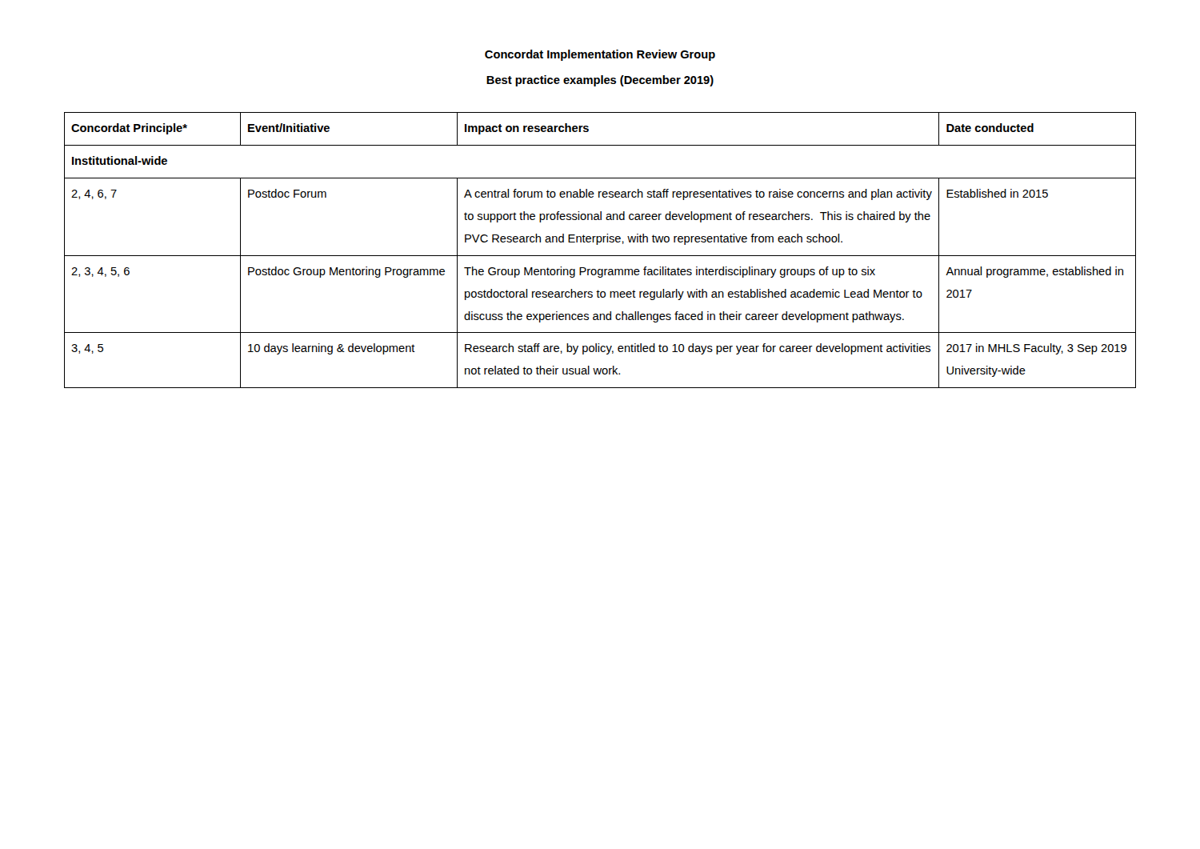Concordat Implementation Review Group
Best practice examples (December 2019)
| Concordat Principle* | Event/Initiative | Impact on researchers | Date conducted |
| --- | --- | --- | --- |
| Institutional-wide |
| 2, 4, 6, 7 | Postdoc Forum | A central forum to enable research staff representatives to raise concerns and plan activity to support the professional and career development of researchers. This is chaired by the PVC Research and Enterprise, with two representative from each school. | Established in 2015 |
| 2, 3, 4, 5, 6 | Postdoc Group Mentoring Programme | The Group Mentoring Programme facilitates interdisciplinary groups of up to six postdoctoral researchers to meet regularly with an established academic Lead Mentor to discuss the experiences and challenges faced in their career development pathways. | Annual programme, established in 2017 |
| 3, 4, 5 | 10 days learning & development | Research staff are, by policy, entitled to 10 days per year for career development activities not related to their usual work. | 2017 in MHLS Faculty, 3 Sep 2019 University-wide |